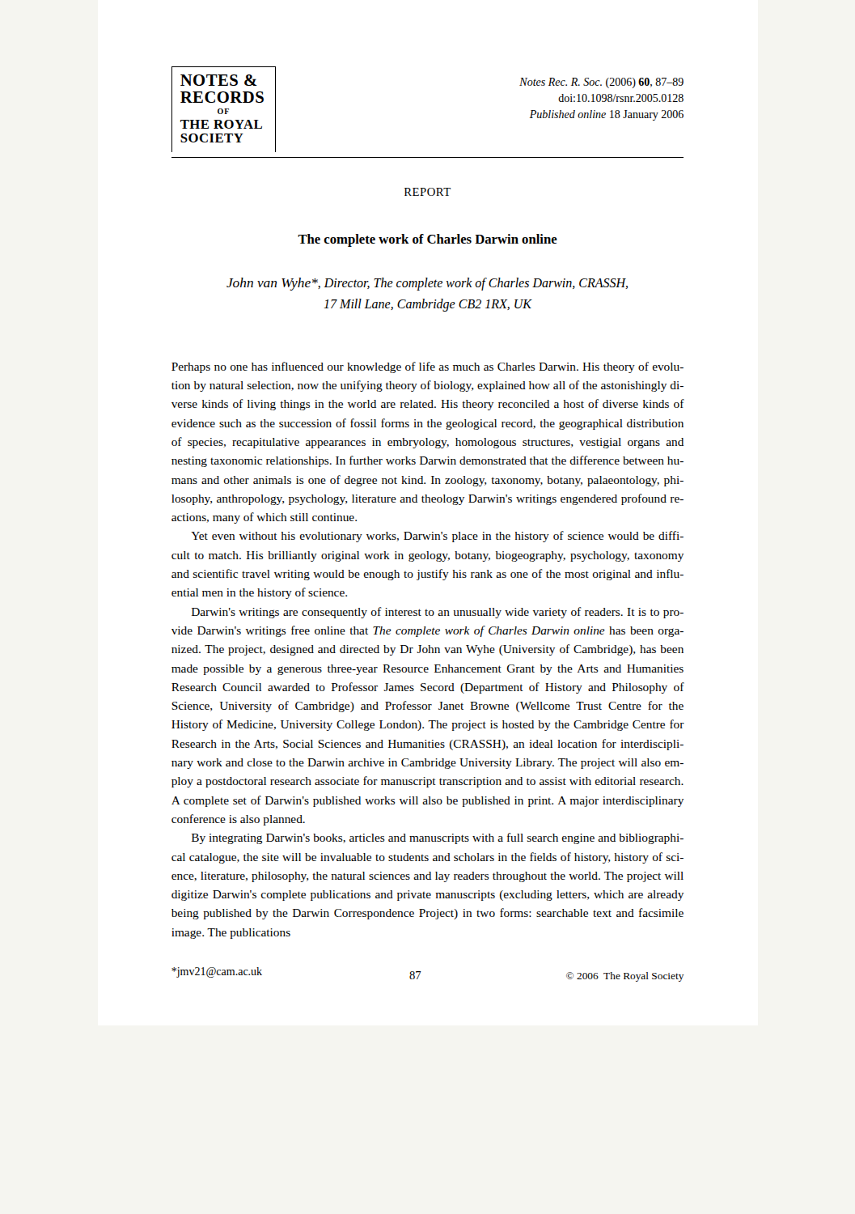NOTES & RECORDS OF THE ROYAL SOCIETY
Notes Rec. R. Soc. (2006) 60, 87–89
doi:10.1098/rsnr.2005.0128
Published online 18 January 2006
REPORT
The complete work of Charles Darwin online
John van Wyhe*, Director, The complete work of Charles Darwin, CRASSH,
17 Mill Lane, Cambridge CB2 1RX, UK
Perhaps no one has influenced our knowledge of life as much as Charles Darwin. His theory of evolution by natural selection, now the unifying theory of biology, explained how all of the astonishingly diverse kinds of living things in the world are related. His theory reconciled a host of diverse kinds of evidence such as the succession of fossil forms in the geological record, the geographical distribution of species, recapitulative appearances in embryology, homologous structures, vestigial organs and nesting taxonomic relationships. In further works Darwin demonstrated that the difference between humans and other animals is one of degree not kind. In zoology, taxonomy, botany, palaeontology, philosophy, anthropology, psychology, literature and theology Darwin's writings engendered profound reactions, many of which still continue.
Yet even without his evolutionary works, Darwin's place in the history of science would be difficult to match. His brilliantly original work in geology, botany, biogeography, psychology, taxonomy and scientific travel writing would be enough to justify his rank as one of the most original and influential men in the history of science.
Darwin's writings are consequently of interest to an unusually wide variety of readers. It is to provide Darwin's writings free online that The complete work of Charles Darwin online has been organized. The project, designed and directed by Dr John van Wyhe (University of Cambridge), has been made possible by a generous three-year Resource Enhancement Grant by the Arts and Humanities Research Council awarded to Professor James Secord (Department of History and Philosophy of Science, University of Cambridge) and Professor Janet Browne (Wellcome Trust Centre for the History of Medicine, University College London). The project is hosted by the Cambridge Centre for Research in the Arts, Social Sciences and Humanities (CRASSH), an ideal location for interdisciplinary work and close to the Darwin archive in Cambridge University Library. The project will also employ a postdoctoral research associate for manuscript transcription and to assist with editorial research. A complete set of Darwin's published works will also be published in print. A major interdisciplinary conference is also planned.
By integrating Darwin's books, articles and manuscripts with a full search engine and bibliographical catalogue, the site will be invaluable to students and scholars in the fields of history, history of science, literature, philosophy, the natural sciences and lay readers throughout the world. The project will digitize Darwin's complete publications and private manuscripts (excluding letters, which are already being published by the Darwin Correspondence Project) in two forms: searchable text and facsimile image. The publications
*jmv21@cam.ac.uk
87
© 2006 The Royal Society